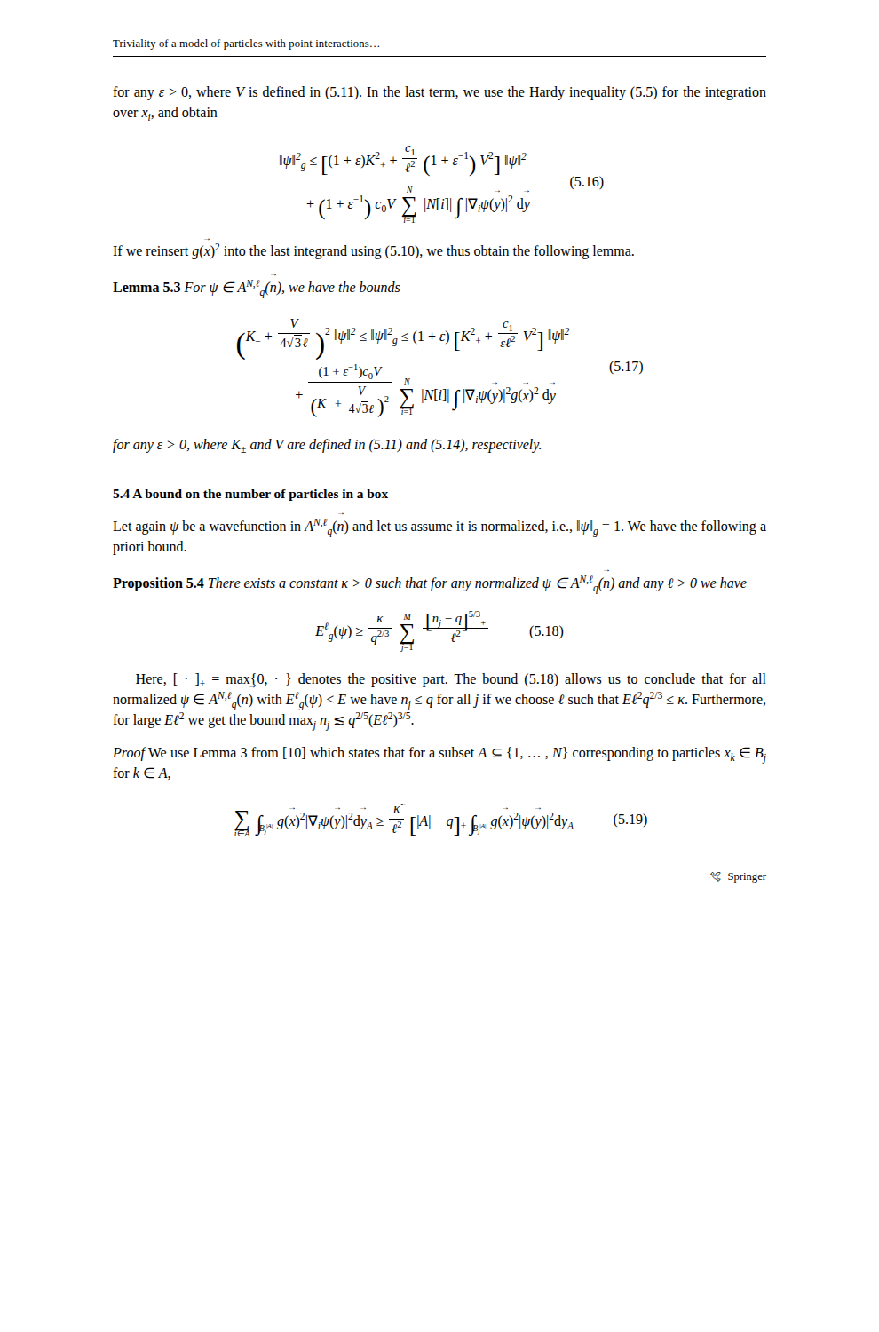Triviality of a model of particles with point interactions…
for any ε > 0, where V is defined in (5.11). In the last term, we use the Hardy inequality (5.5) for the integration over xi, and obtain
‖ψ‖2g ≤ [(1 + ε)K2+ + c1 ℓ2 (1 + ε−1) V2] ‖ψ‖2
+ (1 + ε−1) c0V N∑i=1 |N[i]| ∫ |∇iψ(y)|2 dy
(5.16)
If we reinsert g(x)2 into the last integrand using (5.10), we thus obtain the following lemma.
Lemma 5.3 For ψ ∈ AN,ℓq(n), we have the bounds
(K− + V 4√3 ℓ )2 ‖ψ‖2 ≤ ‖ψ‖2g ≤ (1 + ε) [K2+ + c1 εℓ2 V2] ‖ψ‖2
+ (1 + ε−1)c0V (K− + V 4√3 ℓ)2 N∑i=1 |N[i]| ∫ |∇iψ(y)|2g(x)2 dy
(5.17)
for any ε > 0, where K± and V are defined in (5.11) and (5.14), respectively.
5.4 A bound on the number of particles in a box
Let again ψ be a wavefunction in AN,ℓq(n) and let us assume it is normalized, i.e., ‖ψ‖g = 1. We have the following a priori bound.
Proposition 5.4 There exists a constant κ > 0 such that for any normalized ψ ∈ AN,ℓq(n) and any ℓ > 0 we have
Eℓg(ψ) ≥ κq2/3 M∑j=1 [nj − q]5/3+ ℓ2
(5.18)
Here, [ · ]+ = max{0, · } denotes the positive part. The bound (5.18) allows us to conclude that for all normalized ψ ∈ AN,ℓq(n) with Eℓg(ψ) < E we have nj ≤ q for all j if we choose ℓ such that Eℓ2q2/3 ≤ κ. Furthermore, for large Eℓ2 we get the bound maxj nj ≲ q2/5(Eℓ2)3/5.
Proof We use Lemma 3 from [10] which states that for a subset A ⊆ {1, … , N} corresponding to particles xk ∈ Bj for k ∈ A,
∑i∈A ∫Bj|A| g(x)2|∇iψ(y)|2dyA ≥ κ̃ℓ2 [|A| − q]+ ∫Bj|A| g(x)2|ψ(y)|2dyA
(5.19)
🕊 Springer